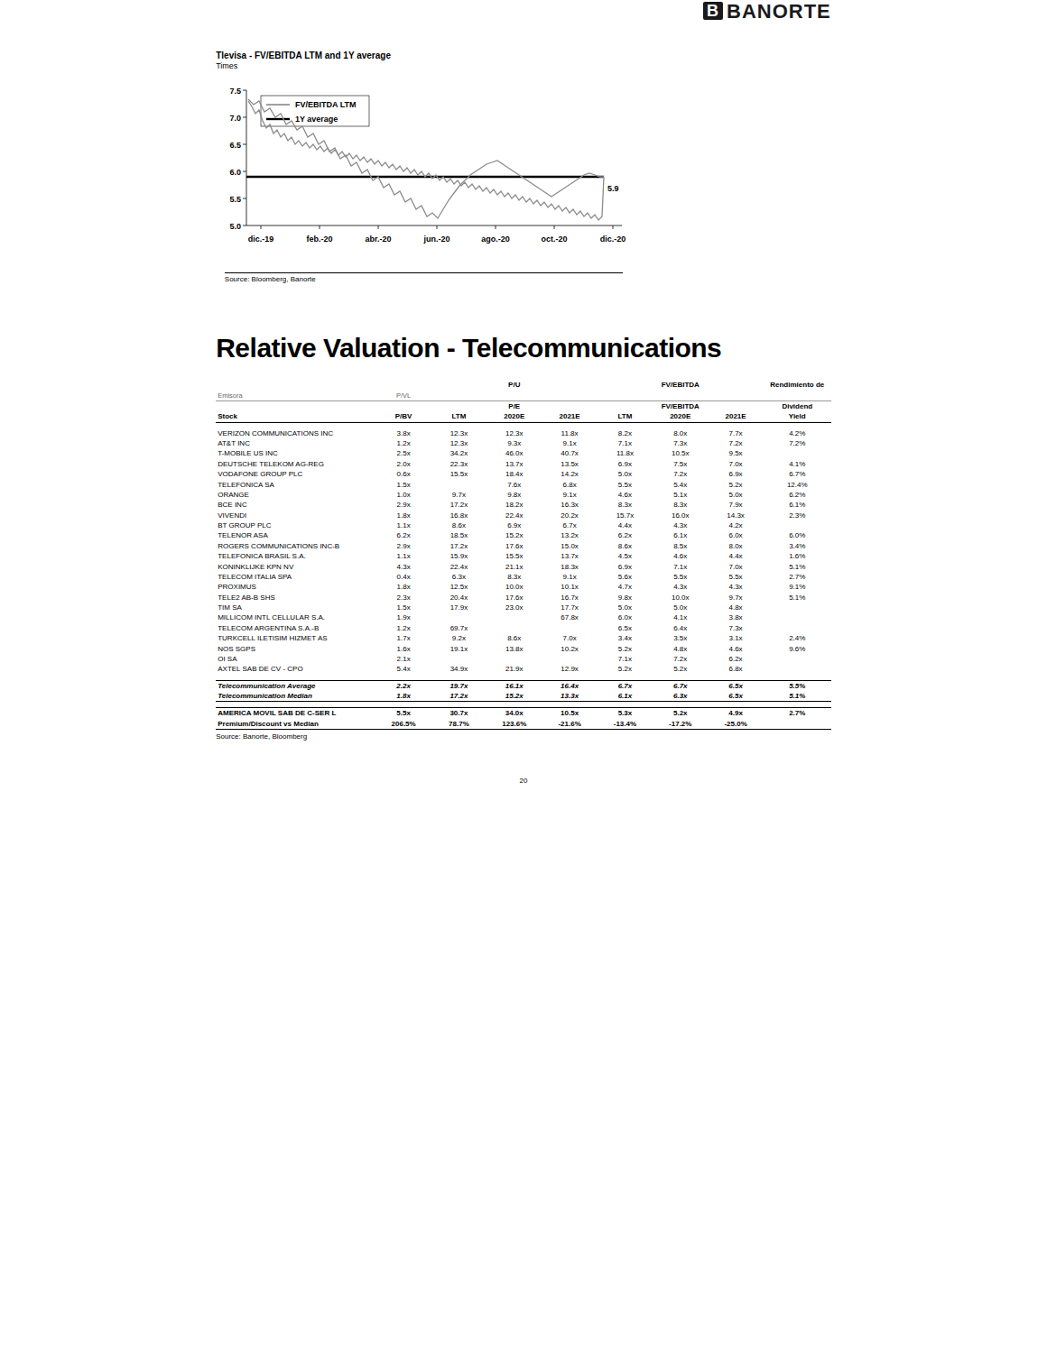BBANORTE
Tlevisa - FV/EBITDA LTM and 1Y average
Times
7.5 7.0 6.5 6.0 5.5 5.0 dic.-19 feb.-20 abr.-20 jun.-20 ago.-20 oct.-20 dic.-20 FV/EBITDA LTM 1Y average 5.9
Source: Bloomberg, Banorte
Relative Valuation - Telecommunications
| | | P/U | FV/EBITDA | Rendimiento de |
| --- | --- | --- | --- | --- |
| Emisora | P/VL | | | | | | | |
| | | P/E | FV/EBITDA | Dividend |
| Stock | P/BV | LTM | 2020E | 2021E | LTM | 2020E | 2021E | Yield |
| VERIZON COMMUNICATIONS INC | 3.8x | 12.3x | 12.3x | 11.8x | 8.2x | 8.0x | 7.7x | 4.2% |
| AT&T INC | 1.2x | 12.3x | 9.3x | 9.1x | 7.1x | 7.3x | 7.2x | 7.2% |
| T-MOBILE US INC | 2.5x | 34.2x | 46.0x | 40.7x | 11.8x | 10.5x | 9.5x | |
| DEUTSCHE TELEKOM AG-REG | 2.0x | 22.3x | 13.7x | 13.5x | 6.9x | 7.5x | 7.0x | 4.1% |
| VODAFONE GROUP PLC | 0.6x | 15.5x | 18.4x | 14.2x | 5.0x | 7.2x | 6.9x | 6.7% |
| TELEFONICA SA | 1.5x | | 7.6x | 6.8x | 5.5x | 5.4x | 5.2x | 12.4% |
| ORANGE | 1.0x | 9.7x | 9.8x | 9.1x | 4.6x | 5.1x | 5.0x | 6.2% |
| BCE INC | 2.9x | 17.2x | 18.2x | 16.3x | 8.3x | 8.3x | 7.9x | 6.1% |
| VIVENDI | 1.8x | 16.8x | 22.4x | 20.2x | 15.7x | 16.0x | 14.3x | 2.3% |
| BT GROUP PLC | 1.1x | 8.6x | 6.9x | 6.7x | 4.4x | 4.3x | 4.2x | |
| TELENOR ASA | 6.2x | 18.5x | 15.2x | 13.2x | 6.2x | 6.1x | 6.0x | 6.0% |
| ROGERS COMMUNICATIONS INC-B | 2.9x | 17.2x | 17.6x | 15.0x | 8.6x | 8.5x | 8.0x | 3.4% |
| TELEFONICA BRASIL S.A. | 1.1x | 15.9x | 15.5x | 13.7x | 4.5x | 4.6x | 4.4x | 1.6% |
| KONINKLIJKE KPN NV | 4.3x | 22.4x | 21.1x | 18.3x | 6.9x | 7.1x | 7.0x | 5.1% |
| TELECOM ITALIA SPA | 0.4x | 6.3x | 8.3x | 9.1x | 5.6x | 5.5x | 5.5x | 2.7% |
| PROXIMUS | 1.8x | 12.5x | 10.0x | 10.1x | 4.7x | 4.3x | 4.3x | 9.1% |
| TELE2 AB-B SHS | 2.3x | 20.4x | 17.6x | 16.7x | 9.8x | 10.0x | 9.7x | 5.1% |
| TIM SA | 1.5x | 17.9x | 23.0x | 17.7x | 5.0x | 5.0x | 4.8x | |
| MILLICOM INTL CELLULAR S.A. | 1.9x | | | 67.8x | 6.0x | 4.1x | 3.8x | |
| TELECOM ARGENTINA S.A.-B | 1.2x | 69.7x | | | 6.5x | 6.4x | 7.3x | |
| TURKCELL ILETISIM HIZMET AS | 1.7x | 9.2x | 8.6x | 7.0x | 3.4x | 3.5x | 3.1x | 2.4% |
| NOS SGPS | 1.6x | 19.1x | 13.8x | 10.2x | 5.2x | 4.8x | 4.6x | 9.6% |
| OI SA | 2.1x | | | | 7.1x | 7.2x | 6.2x | |
| AXTEL SAB DE CV - CPO | 5.4x | 34.9x | 21.9x | 12.9x | 5.2x | 5.2x | 6.8x | |
| Telecommunication Average | 2.2x | 19.7x | 16.1x | 16.4x | 6.7x | 6.7x | 6.5x | 5.5% |
| Telecommunication Median | 1.8x | 17.2x | 15.2x | 13.3x | 6.1x | 6.3x | 6.5x | 5.1% |
| AMERICA MOVIL SAB DE C-SER L | 5.5x | 30.7x | 34.0x | 10.5x | 5.3x | 5.2x | 4.9x | 2.7% |
| Premium/Discount vs Median | 206.5% | 78.7% | 123.6% | -21.6% | -13.4% | -17.2% | -25.0% | |
Source: Banorte, Bloomberg
20